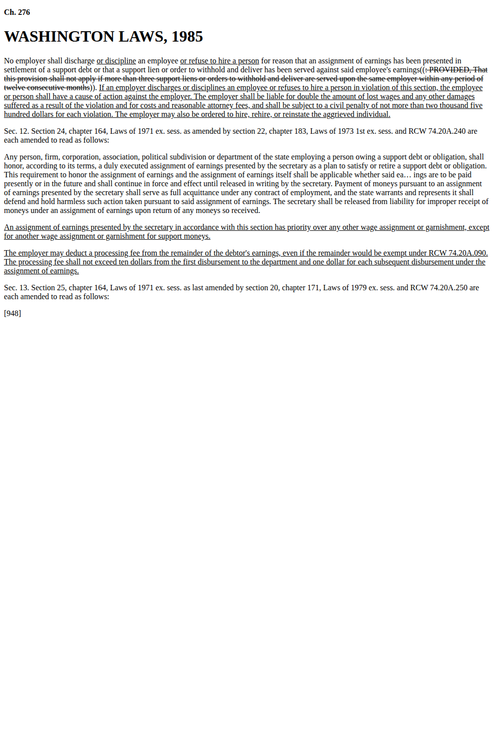Ch. 276
WASHINGTON LAWS, 1985
No employer shall discharge or discipline an employee or refuse to hire a person for reason that an assignment of earnings has been presented in settlement of a support debt or that a support lien or order to withhold and deliver has been served against said employee's earnings((: PROVIDED, That this provision shall not apply if more than three support liens or orders to withhold and deliver are served upon the same employer within any period of twelve consecutive months)). If an employer discharges or disciplines an employee or refuses to hire a person in violation of this section, the employee or person shall have a cause of action against the employer. The employer shall be liable for double the amount of lost wages and any other damages suffered as a result of the violation and for costs and reasonable attorney fees, and shall be subject to a civil penalty of not more than two thousand five hundred dollars for each violation. The employer may also be ordered to hire, rehire, or reinstate the aggrieved individual.
Sec. 12. Section 24, chapter 164, Laws of 1971 ex. sess. as amended by section 22, chapter 183, Laws of 1973 1st ex. sess. and RCW 74.20A.240 are each amended to read as follows:
Any person, firm, corporation, association, political subdivision or department of the state employing a person owing a support debt or obligation, shall honor, according to its terms, a duly executed assignment of earnings presented by the secretary as a plan to satisfy or retire a support debt or obligation. This requirement to honor the assignment of earnings and the assignment of earnings itself shall be applicable whether said ea… ings are to be paid presently or in the future and shall continue in force and effect until released in writing by the secretary. Payment of moneys pursuant to an assignment of earnings presented by the secretary shall serve as full acquittance under any contract of employment, and the state warrants and represents it shall defend and hold harmless such action taken pursuant to said assignment of earnings. The secretary shall be released from liability for improper receipt of moneys under an assignment of earnings upon return of any moneys so received.
An assignment of earnings presented by the secretary in accordance with this section has priority over any other wage assignment or garnishment, except for another wage assignment or garnishment for support moneys.
The employer may deduct a processing fee from the remainder of the debtor's earnings, even if the remainder would be exempt under RCW 74.20A.090. The processing fee shall not exceed ten dollars from the first disbursement to the department and one dollar for each subsequent disbursement under the assignment of earnings.
Sec. 13. Section 25, chapter 164, Laws of 1971 ex. sess. as last amended by section 20, chapter 171, Laws of 1979 ex. sess. and RCW 74.20A.250 are each amended to read as follows:
[948]